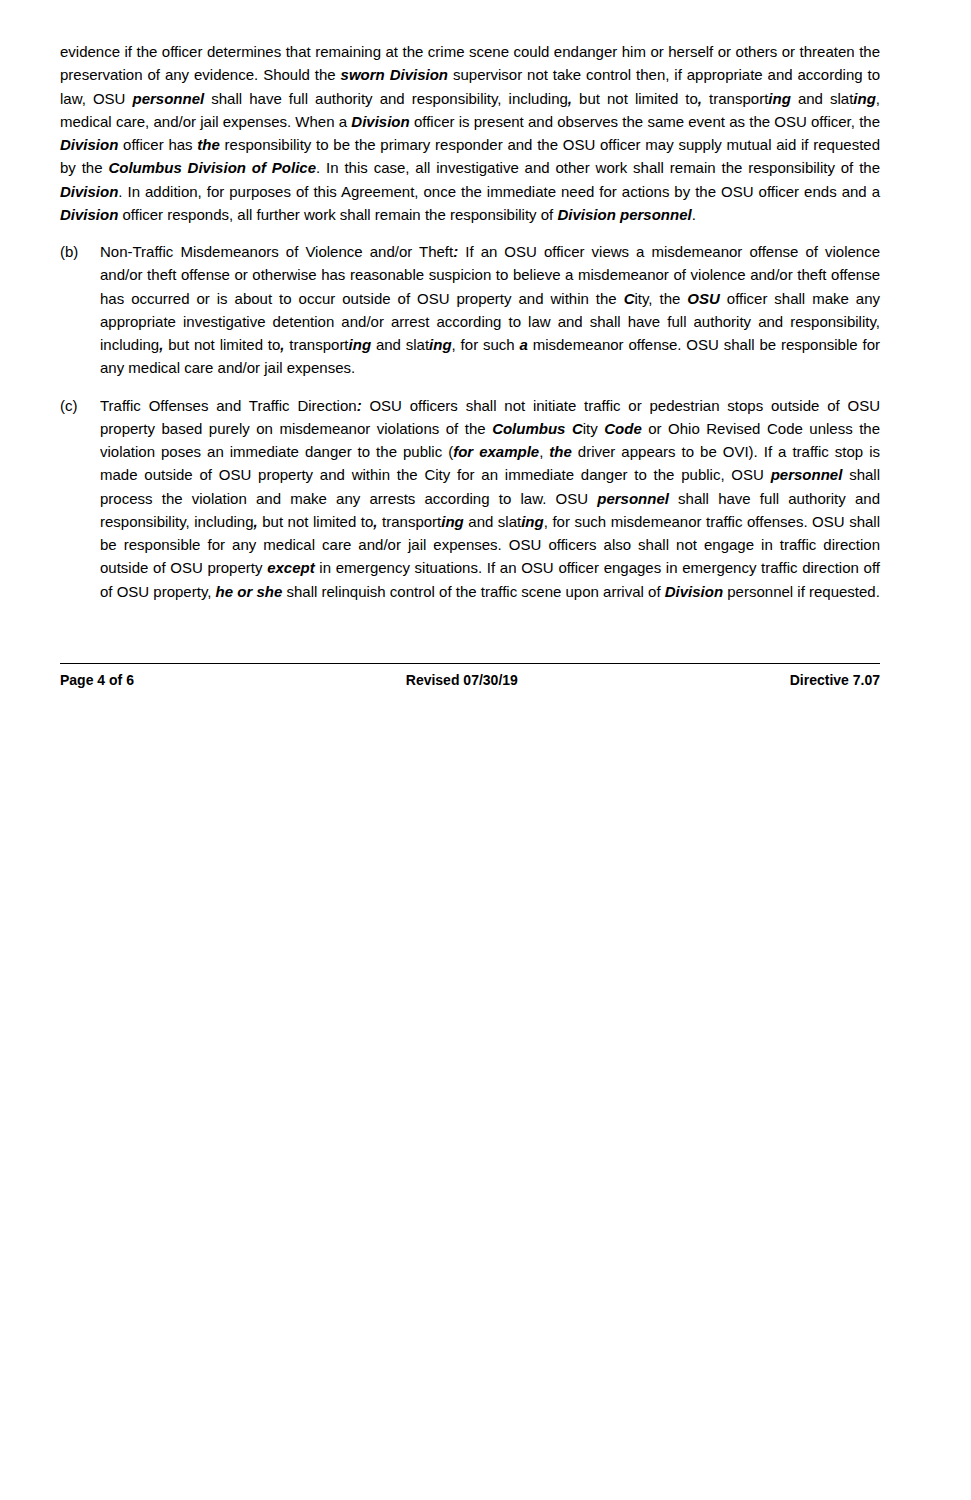evidence if the officer determines that remaining at the crime scene could endanger him or herself or others or threaten the preservation of any evidence. Should the sworn Division supervisor not take control then, if appropriate and according to law, OSU personnel shall have full authority and responsibility, including, but not limited to, transporting and slating, medical care, and/or jail expenses. When a Division officer is present and observes the same event as the OSU officer, the Division officer has the responsibility to be the primary responder and the OSU officer may supply mutual aid if requested by the Columbus Division of Police. In this case, all investigative and other work shall remain the responsibility of the Division. In addition, for purposes of this Agreement, once the immediate need for actions by the OSU officer ends and a Division officer responds, all further work shall remain the responsibility of Division personnel.
(b) Non-Traffic Misdemeanors of Violence and/or Theft: If an OSU officer views a misdemeanor offense of violence and/or theft offense or otherwise has reasonable suspicion to believe a misdemeanor of violence and/or theft offense has occurred or is about to occur outside of OSU property and within the City, the OSU officer shall make any appropriate investigative detention and/or arrest according to law and shall have full authority and responsibility, including, but not limited to, transporting and slating, for such a misdemeanor offense. OSU shall be responsible for any medical care and/or jail expenses.
(c) Traffic Offenses and Traffic Direction: OSU officers shall not initiate traffic or pedestrian stops outside of OSU property based purely on misdemeanor violations of the Columbus City Code or Ohio Revised Code unless the violation poses an immediate danger to the public (for example, the driver appears to be OVI). If a traffic stop is made outside of OSU property and within the City for an immediate danger to the public, OSU personnel shall process the violation and make any arrests according to law. OSU personnel shall have full authority and responsibility, including, but not limited to, transporting and slating, for such misdemeanor traffic offenses. OSU shall be responsible for any medical care and/or jail expenses. OSU officers also shall not engage in traffic direction outside of OSU property except in emergency situations. If an OSU officer engages in emergency traffic direction off of OSU property, he or she shall relinquish control of the traffic scene upon arrival of Division personnel if requested.
Page 4 of 6 Revised 07/30/19 Directive 7.07